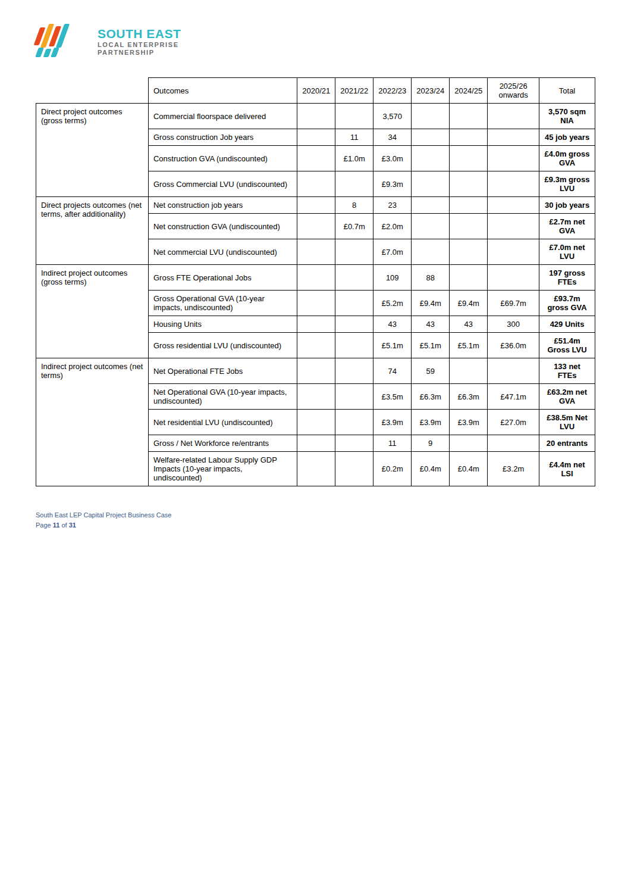SOUTH EAST
LOCAL ENTERPRISE
PARTNERSHIP
| | Outcomes | 2020/21 | 2021/22 | 2022/23 | 2023/24 | 2024/25 | 2025/26 onwards | Total |
| --- | --- | --- | --- | --- | --- | --- | --- | --- |
| Direct project outcomes (gross terms) | Commercial floorspace delivered | | | 3,570 | | | | 3,570 sqm NIA |
| Gross construction Job years | | 11 | 34 | | | | 45 job years |
| Construction GVA (undiscounted) | | £1.0m | £3.0m | | | | £4.0m gross GVA |
| Gross Commercial LVU (undiscounted) | | | £9.3m | | | | £9.3m gross LVU |
| Direct projects outcomes (net terms, after additionality) | Net construction job years | | 8 | 23 | | | | 30 job years |
| Net construction GVA (undiscounted) | | £0.7m | £2.0m | | | | £2.7m net GVA |
| Net commercial LVU (undiscounted) | | | £7.0m | | | | £7.0m net LVU |
| Indirect project outcomes (gross terms) | Gross FTE Operational Jobs | | | 109 | 88 | | | 197 gross FTEs |
| Gross Operational GVA (10-year impacts, undiscounted) | | | £5.2m | £9.4m | £9.4m | £69.7m | £93.7m gross GVA |
| Housing Units | | | 43 | 43 | 43 | 300 | 429 Units |
| Gross residential LVU (undiscounted) | | | £5.1m | £5.1m | £5.1m | £36.0m | £51.4m Gross LVU |
| Indirect project outcomes (net terms) | Net Operational FTE Jobs | | | 74 | 59 | | | 133 net FTEs |
| Net Operational GVA (10-year impacts, undiscounted) | | | £3.5m | £6.3m | £6.3m | £47.1m | £63.2m net GVA |
| Net residential LVU (undiscounted) | | | £3.9m | £3.9m | £3.9m | £27.0m | £38.5m Net LVU |
| Gross / Net Workforce re/entrants | | | 11 | 9 | | | 20 entrants |
| Welfare-related Labour Supply GDP Impacts (10-year impacts, undiscounted) | | | £0.2m | £0.4m | £0.4m | £3.2m | £4.4m net LSI |
South East LEP Capital Project Business Case
Page 11 of 31